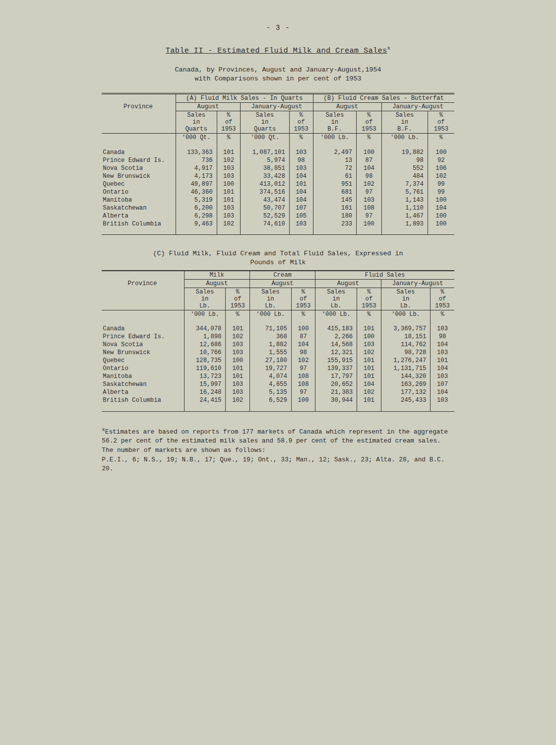- 3 -
Table II - Estimated Fluid Milk and Cream Salesx
Canada, by Provinces, August and January-August,1954
with Comparisons shown in per cent of 1953
| | (A) Fluid Milk Sales - In Quarts | (B) Fluid Cream Sales - Butterfat |
| Province | August | January-August | August | January-August |
| | Sales in Quarts | % of 1953 | Sales in Quarts | % of 1953 | Sales in B.F. | % of 1953 | Sales in B.F. | % of 1953 |
| | '000 Qt. | % | '000 Qt. | % | '000 Lb. | % | '000 Lb. | % |
| Canada | 133,363 | 101 | 1,087,101 | 103 | 2,497 | 100 | 19,882 | 100 |
| Prince Edward Is. | 736 | 102 | 5,974 | 98 | 13 | 87 | 98 | 92 |
| Nova Scotia | 4,917 | 103 | 38,851 | 103 | 72 | 104 | 552 | 106 |
| New Brunswick | 4,173 | 103 | 33,428 | 104 | 61 | 98 | 484 | 102 |
| Quebec | 49,897 | 100 | 413,012 | 101 | 951 | 102 | 7,374 | 99 |
| Ontario | 46,360 | 101 | 374,516 | 104 | 681 | 97 | 5,761 | 99 |
| Manitoba | 5,319 | 101 | 43,474 | 104 | 145 | 103 | 1,143 | 100 |
| Saskatchewan | 6,200 | 103 | 50,707 | 107 | 161 | 108 | 1,110 | 104 |
| Alberta | 6,298 | 103 | 52,529 | 105 | 180 | 97 | 1,467 | 100 |
| British Columbia | 9,463 | 102 | 74,610 | 103 | 233 | 100 | 1,893 | 100 |
(C) Fluid Milk, Fluid Cream and Total Fluid Sales, Expressed in
Pounds of Milk
| | Milk | Cream | Fluid Sales |
| Province | August | August | August | January-August |
| | Sales in Lb. | % of 1953 | Sales in Lb. | % of 1953 | Sales in Lb. | % of 1953 | Sales in Lb. | % of 1953 |
| | '000 Lb. | % | '000 Lb. | % | '000 Lb. | % | '000 Lb. | % |
| Canada | 344,078 | 101 | 71,105 | 100 | 415,183 | 101 | 3,369,757 | 103 |
| Prince Edward Is. | 1,898 | 102 | 368 | 87 | 2,266 | 100 | 18,151 | 98 |
| Nova Scotia | 12,686 | 103 | 1,882 | 104 | 14,568 | 103 | 114,762 | 104 |
| New Brunswick | 10,766 | 103 | 1,555 | 98 | 12,321 | 102 | 98,728 | 103 |
| Quebec | 128,735 | 100 | 27,180 | 102 | 155,915 | 101 | 1,276,247 | 101 |
| Ontario | 119,610 | 101 | 19,727 | 97 | 139,337 | 101 | 1,131,715 | 104 |
| Manitoba | 13,723 | 101 | 4,074 | 108 | 17,797 | 101 | 144,320 | 103 |
| Saskatchewan | 15,997 | 103 | 4,655 | 108 | 20,652 | 104 | 163,269 | 107 |
| Alberta | 16,248 | 103 | 5,135 | 97 | 21,383 | 102 | 177,132 | 104 |
| British Columbia | 24,415 | 102 | 6,529 | 100 | 30,944 | 101 | 245,433 | 103 |
xEstimates are based on reports from 177 markets of Canada which represent in the aggregate 56.2 per cent of the estimated milk sales and 58.9 per cent of the estimated cream sales. The number of markets are shown as follows:
P.E.I., 6; N.S., 19; N.B., 17; Que., 19; Ont., 33; Man., 12; Sask., 23; Alta. 28, and B.C. 20.